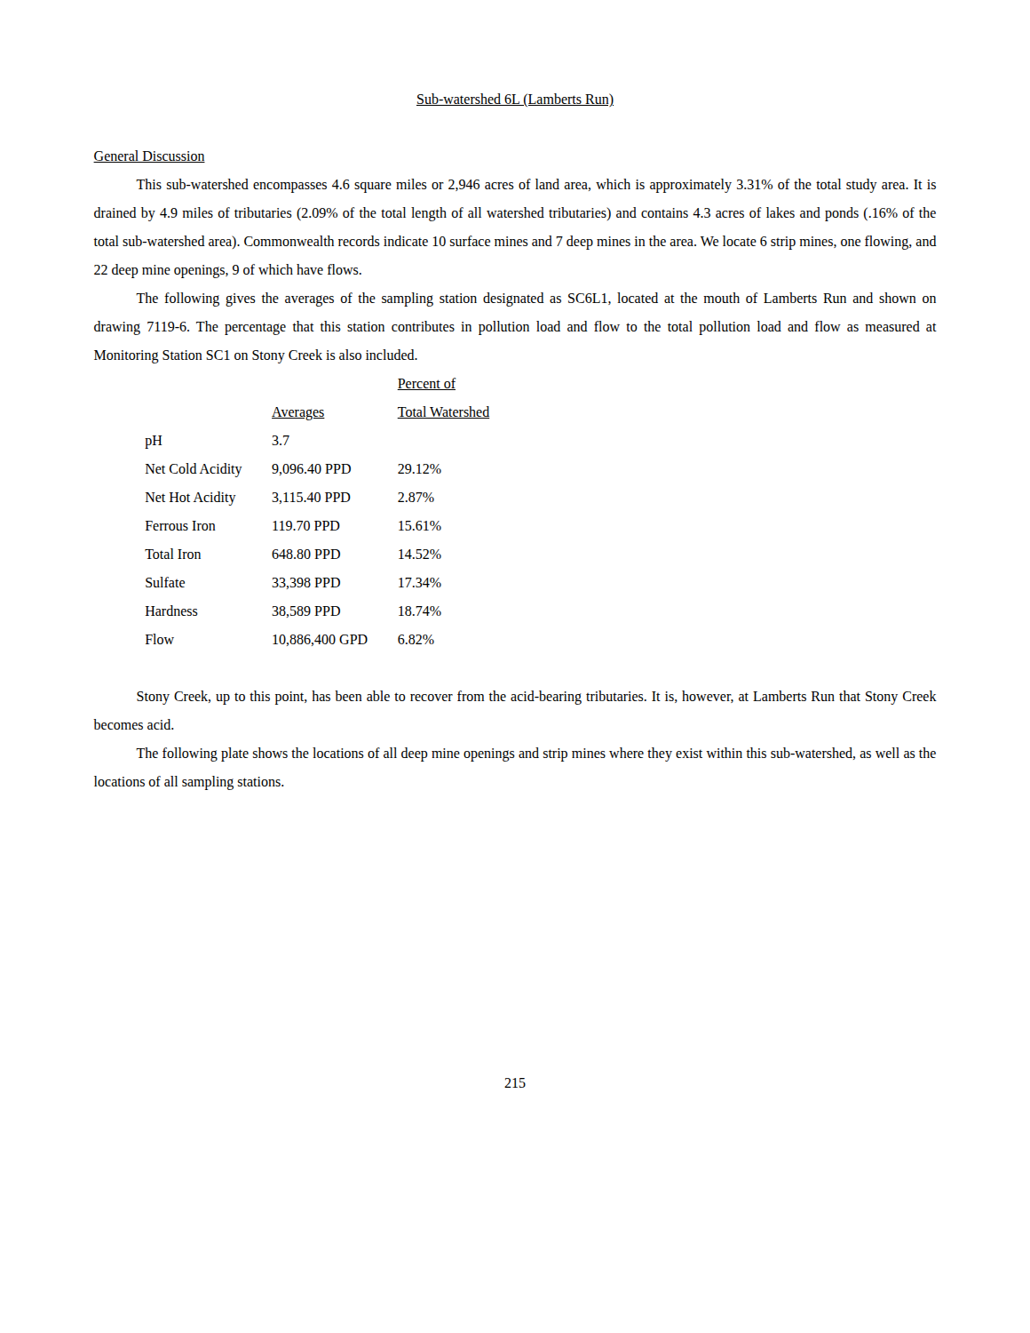Sub-watershed 6L (Lamberts Run)
General Discussion
This sub-watershed encompasses 4.6 square miles or 2,946 acres of land area, which is approximately 3.31% of the total study area. It is drained by 4.9 miles of tributaries (2.09% of the total length of all watershed tributaries) and contains 4.3 acres of lakes and ponds (.16% of the total sub-watershed area). Commonwealth records indicate 10 surface mines and 7 deep mines in the area. We locate 6 strip mines, one flowing, and 22 deep mine openings, 9 of which have flows.
The following gives the averages of the sampling station designated as SC6L1, located at the mouth of Lamberts Run and shown on drawing 7119-6. The percentage that this station contributes in pollution load and flow to the total pollution load and flow as measured at Monitoring Station SC1 on Stony Creek is also included.
| | | Percent of |
| | Averages | Total Watershed |
| pH | 3.7 | |
| Net Cold Acidity | 9,096.40 PPD | 29.12% |
| Net Hot Acidity | 3,115.40 PPD | 2.87% |
| Ferrous Iron | 119.70 PPD | 15.61% |
| Total Iron | 648.80 PPD | 14.52% |
| Sulfate | 33,398 PPD | 17.34% |
| Hardness | 38,589 PPD | 18.74% |
| Flow | 10,886,400 GPD | 6.82% |
Stony Creek, up to this point, has been able to recover from the acid-bearing tributaries. It is, however, at Lamberts Run that Stony Creek becomes acid.
The following plate shows the locations of all deep mine openings and strip mines where they exist within this sub-watershed, as well as the locations of all sampling stations.
215